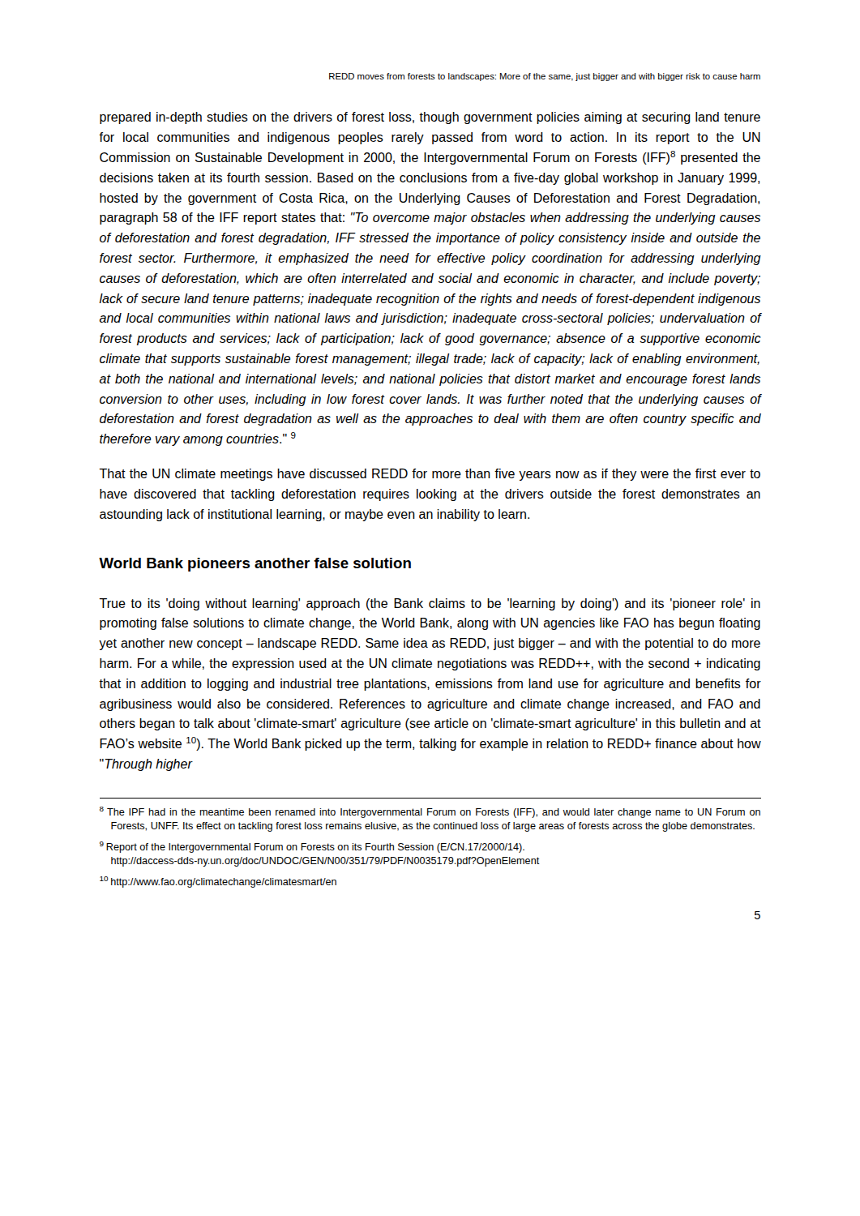REDD moves from forests to landscapes: More of the same, just bigger and with bigger risk to cause harm
prepared in-depth studies on the drivers of forest loss, though government policies aiming at securing land tenure for local communities and indigenous peoples rarely passed from word to action. In its report to the UN Commission on Sustainable Development in 2000, the Intergovernmental Forum on Forests (IFF)8 presented the decisions taken at its fourth session. Based on the conclusions from a five-day global workshop in January 1999, hosted by the government of Costa Rica, on the Underlying Causes of Deforestation and Forest Degradation, paragraph 58 of the IFF report states that: "To overcome major obstacles when addressing the underlying causes of deforestation and forest degradation, IFF stressed the importance of policy consistency inside and outside the forest sector. Furthermore, it emphasized the need for effective policy coordination for addressing underlying causes of deforestation, which are often interrelated and social and economic in character, and include poverty; lack of secure land tenure patterns; inadequate recognition of the rights and needs of forest-dependent indigenous and local communities within national laws and jurisdiction; inadequate cross-sectoral policies; undervaluation of forest products and services; lack of participation; lack of good governance; absence of a supportive economic climate that supports sustainable forest management; illegal trade; lack of capacity; lack of enabling environment, at both the national and international levels; and national policies that distort market and encourage forest lands conversion to other uses, including in low forest cover lands. It was further noted that the underlying causes of deforestation and forest degradation as well as the approaches to deal with them are often country specific and therefore vary among countries." 9
That the UN climate meetings have discussed REDD for more than five years now as if they were the first ever to have discovered that tackling deforestation requires looking at the drivers outside the forest demonstrates an astounding lack of institutional learning, or maybe even an inability to learn.
World Bank pioneers another false solution
True to its 'doing without learning' approach (the Bank claims to be 'learning by doing') and its 'pioneer role' in promoting false solutions to climate change, the World Bank, along with UN agencies like FAO has begun floating yet another new concept – landscape REDD. Same idea as REDD, just bigger – and with the potential to do more harm. For a while, the expression used at the UN climate negotiations was REDD++, with the second + indicating that in addition to logging and industrial tree plantations, emissions from land use for agriculture and benefits for agribusiness would also be considered. References to agriculture and climate change increased, and FAO and others began to talk about 'climate-smart' agriculture (see article on 'climate-smart agriculture' in this bulletin and at FAO’s website 10). The World Bank picked up the term, talking for example in relation to REDD+ finance about how "Through higher
The IPF had in the meantime been renamed into Intergovernmental Forum on Forests (IFF), and would later change name to UN Forum on Forests, UNFF. Its effect on tackling forest loss remains elusive, as the continued loss of large areas of forests across the globe demonstrates.
Report of the Intergovernmental Forum on Forests on its Fourth Session (E/CN.17/2000/14).
http://daccess-dds-ny.un.org/doc/UNDOC/GEN/N00/351/79/PDF/N0035179.pdf?OpenElement
http://www.fao.org/climatechange/climatesmart/en
5